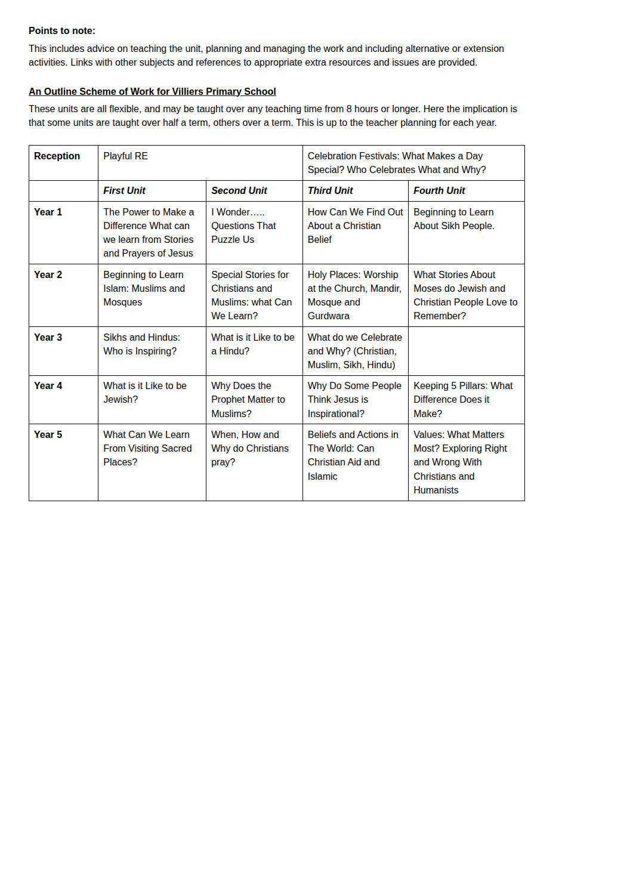Points to note:
This includes advice on teaching the unit, planning and managing the work and including alternative or extension activities. Links with other subjects and references to appropriate extra resources and issues are provided.
An Outline Scheme of Work for Villiers Primary School
These units are all flexible, and may be taught over any teaching time from 8 hours or longer. Here the implication is that some units are taught over half a term, others over a term. This is up to the teacher planning for each year.
| Reception | Playful RE | Celebration Festivals: What Makes a Day Special? Who Celebrates What and Why? |
| | First Unit | Second Unit | Third Unit | Fourth Unit |
| Year 1 | The Power to Make a Difference What can we learn from Stories and Prayers of Jesus | I Wonder….. Questions That Puzzle Us | How Can We Find Out About a Christian Belief | Beginning to Learn About Sikh People. |
| Year 2 | Beginning to Learn Islam: Muslims and Mosques | Special Stories for Christians and Muslims: what Can We Learn? | Holy Places: Worship at the Church, Mandir, Mosque and Gurdwara | What Stories About Moses do Jewish and Christian People Love to Remember? |
| Year 3 | Sikhs and Hindus: Who is Inspiring? | What is it Like to be a Hindu? | What do we Celebrate and Why? (Christian, Muslim, Sikh, Hindu) | |
| Year 4 | What is it Like to be Jewish? | Why Does the Prophet Matter to Muslims? | Why Do Some People Think Jesus is Inspirational? | Keeping 5 Pillars: What Difference Does it Make? |
| Year 5 | What Can We Learn From Visiting Sacred Places? | When, How and Why do Christians pray? | Beliefs and Actions in The World: Can Christian Aid and Islamic | Values: What Matters Most? Exploring Right and Wrong With Christians and Humanists |